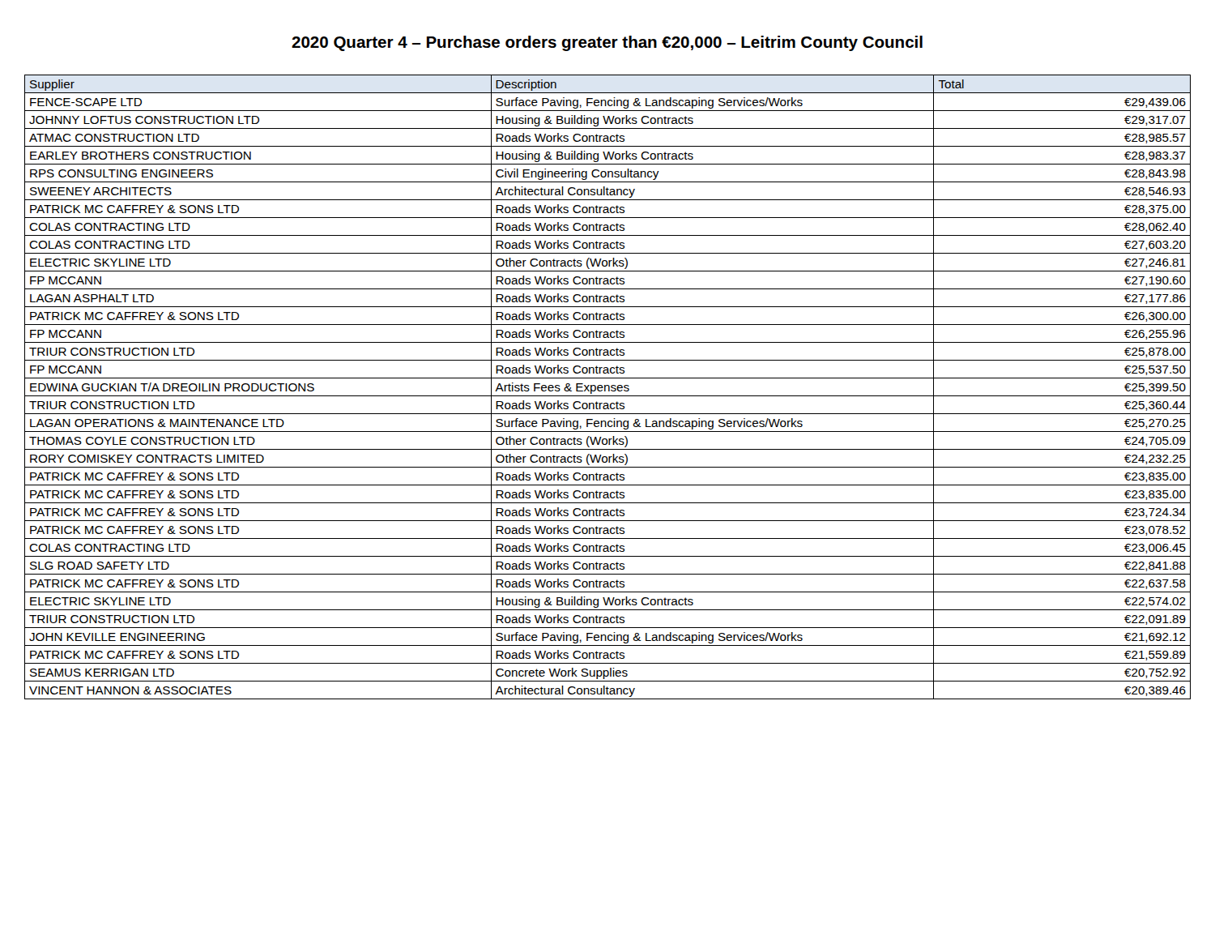2020 Quarter 4 – Purchase orders greater than €20,000 – Leitrim County Council
| Supplier | Description | Total |
| --- | --- | --- |
| FENCE-SCAPE LTD | Surface Paving, Fencing & Landscaping Services/Works | €29,439.06 |
| JOHNNY LOFTUS CONSTRUCTION LTD | Housing & Building Works Contracts | €29,317.07 |
| ATMAC CONSTRUCTION LTD | Roads Works Contracts | €28,985.57 |
| EARLEY BROTHERS CONSTRUCTION | Housing & Building Works Contracts | €28,983.37 |
| RPS CONSULTING ENGINEERS | Civil Engineering Consultancy | €28,843.98 |
| SWEENEY ARCHITECTS | Architectural Consultancy | €28,546.93 |
| PATRICK MC CAFFREY & SONS LTD | Roads Works Contracts | €28,375.00 |
| COLAS CONTRACTING LTD | Roads Works Contracts | €28,062.40 |
| COLAS CONTRACTING LTD | Roads Works Contracts | €27,603.20 |
| ELECTRIC SKYLINE LTD | Other Contracts (Works) | €27,246.81 |
| FP MCCANN | Roads Works Contracts | €27,190.60 |
| LAGAN ASPHALT LTD | Roads Works Contracts | €27,177.86 |
| PATRICK MC CAFFREY & SONS LTD | Roads Works Contracts | €26,300.00 |
| FP MCCANN | Roads Works Contracts | €26,255.96 |
| TRIUR CONSTRUCTION LTD | Roads Works Contracts | €25,878.00 |
| FP MCCANN | Roads Works Contracts | €25,537.50 |
| EDWINA GUCKIAN T/A DREOILIN PRODUCTIONS | Artists Fees & Expenses | €25,399.50 |
| TRIUR CONSTRUCTION LTD | Roads Works Contracts | €25,360.44 |
| LAGAN OPERATIONS & MAINTENANCE LTD | Surface Paving, Fencing & Landscaping Services/Works | €25,270.25 |
| THOMAS COYLE CONSTRUCTION LTD | Other Contracts (Works) | €24,705.09 |
| RORY COMISKEY CONTRACTS LIMITED | Other Contracts (Works) | €24,232.25 |
| PATRICK MC CAFFREY & SONS LTD | Roads Works Contracts | €23,835.00 |
| PATRICK MC CAFFREY & SONS LTD | Roads Works Contracts | €23,835.00 |
| PATRICK MC CAFFREY & SONS LTD | Roads Works Contracts | €23,724.34 |
| PATRICK MC CAFFREY & SONS LTD | Roads Works Contracts | €23,078.52 |
| COLAS CONTRACTING LTD | Roads Works Contracts | €23,006.45 |
| SLG ROAD SAFETY LTD | Roads Works Contracts | €22,841.88 |
| PATRICK MC CAFFREY & SONS LTD | Roads Works Contracts | €22,637.58 |
| ELECTRIC SKYLINE LTD | Housing & Building Works Contracts | €22,574.02 |
| TRIUR CONSTRUCTION LTD | Roads Works Contracts | €22,091.89 |
| JOHN KEVILLE ENGINEERING | Surface Paving, Fencing & Landscaping Services/Works | €21,692.12 |
| PATRICK MC CAFFREY & SONS LTD | Roads Works Contracts | €21,559.89 |
| SEAMUS KERRIGAN LTD | Concrete Work Supplies | €20,752.92 |
| VINCENT HANNON & ASSOCIATES | Architectural Consultancy | €20,389.46 |